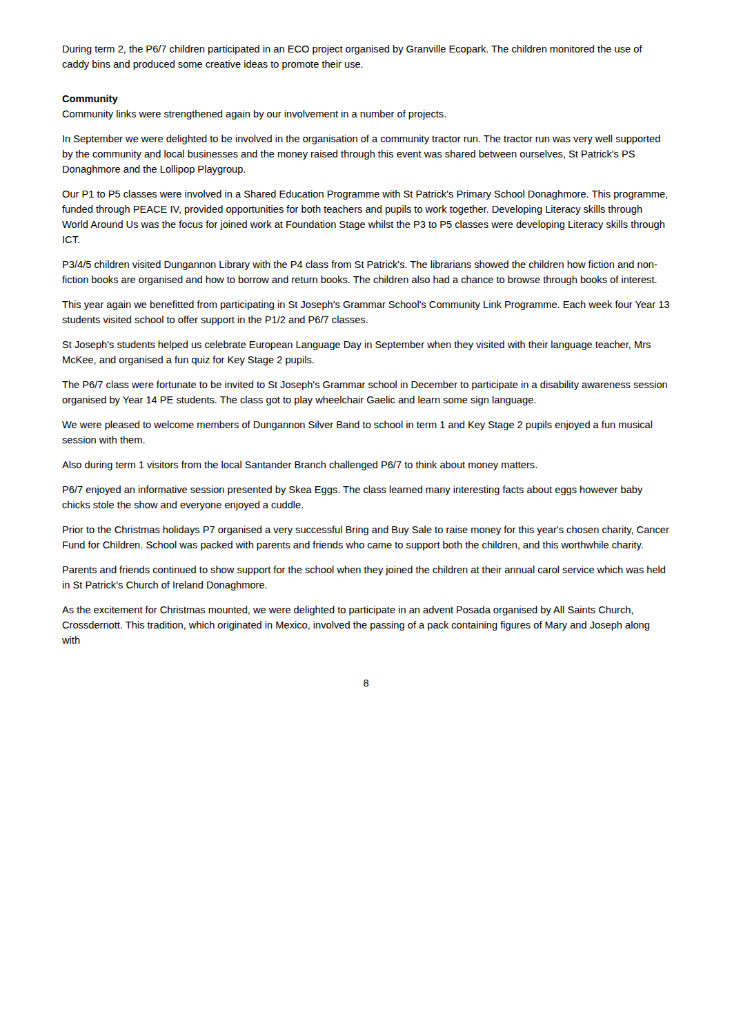During term 2, the P6/7 children participated in an ECO project organised by Granville Ecopark. The children monitored the use of caddy bins and produced some creative ideas to promote their use.
Community
Community links were strengthened again by our involvement in a number of projects.
In September we were delighted to be involved in the organisation of a community tractor run. The tractor run was very well supported by the community and local businesses and the money raised through this event was shared between ourselves, St Patrick's PS Donaghmore and the Lollipop Playgroup.
Our P1 to P5 classes were involved in a Shared Education Programme with St Patrick's Primary School Donaghmore. This programme, funded through PEACE IV, provided opportunities for both teachers and pupils to work together. Developing Literacy skills through World Around Us was the focus for joined work at Foundation Stage whilst the P3 to P5 classes were developing Literacy skills through ICT.
P3/4/5 children visited Dungannon Library with the P4 class from St Patrick's. The librarians showed the children how fiction and non-fiction books are organised and how to borrow and return books. The children also had a chance to browse through books of interest.
This year again we benefitted from participating in St Joseph's Grammar School's Community Link Programme. Each week four Year 13 students visited school to offer support in the P1/2 and P6/7 classes.
St Joseph's students helped us celebrate European Language Day in September when they visited with their language teacher, Mrs McKee, and organised a fun quiz for Key Stage 2 pupils.
The P6/7 class were fortunate to be invited to St Joseph's Grammar school in December to participate in a disability awareness session organised by Year 14 PE students. The class got to play wheelchair Gaelic and learn some sign language.
We were pleased to welcome members of Dungannon Silver Band to school in term 1 and Key Stage 2 pupils enjoyed a fun musical session with them.
Also during term 1 visitors from the local Santander Branch challenged P6/7 to think about money matters.
P6/7 enjoyed an informative session presented by Skea Eggs. The class learned many interesting facts about eggs however baby chicks stole the show and everyone enjoyed a cuddle.
Prior to the Christmas holidays P7 organised a very successful Bring and Buy Sale to raise money for this year's chosen charity, Cancer Fund for Children. School was packed with parents and friends who came to support both the children, and this worthwhile charity.
Parents and friends continued to show support for the school when they joined the children at their annual carol service which was held in St Patrick's Church of Ireland Donaghmore.
As the excitement for Christmas mounted, we were delighted to participate in an advent Posada organised by All Saints Church, Crossdernott. This tradition, which originated in Mexico, involved the passing of a pack containing figures of Mary and Joseph along with
8